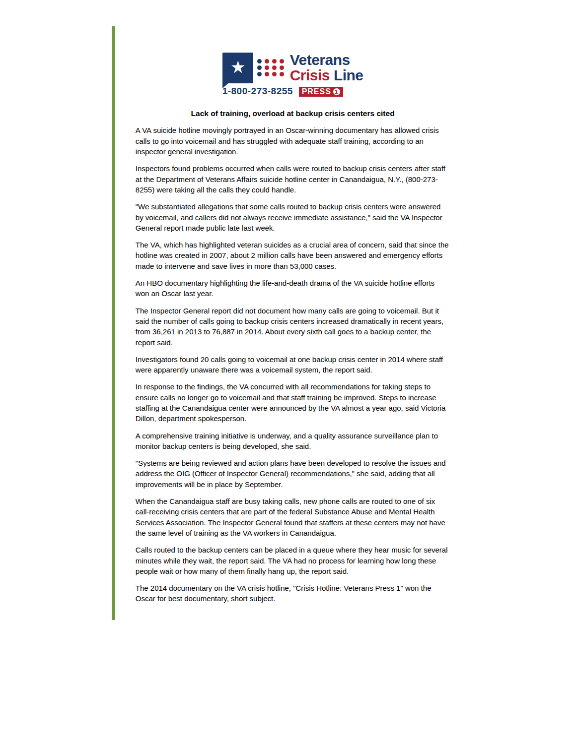★
Veterans
Crisis Line
1-800-273-8255 PRESS1
Lack of training, overload at backup crisis centers cited
A VA suicide hotline movingly portrayed in an Oscar-winning documentary has allowed crisis calls to go into voicemail and has struggled with adequate staff training, according to an inspector general investigation.
Inspectors found problems occurred when calls were routed to backup crisis centers after staff at the Department of Veterans Affairs suicide hotline center in Canandaigua, N.Y., (800-273-8255) were taking all the calls they could handle.
"We substantiated allegations that some calls routed to backup crisis centers were answered by voicemail, and callers did not always receive immediate assistance," said the VA Inspector General report made public late last week.
The VA, which has highlighted veteran suicides as a crucial area of concern, said that since the hotline was created in 2007, about 2 million calls have been answered and emergency efforts made to intervene and save lives in more than 53,000 cases.
An HBO documentary highlighting the life-and-death drama of the VA suicide hotline efforts won an Oscar last year.
The Inspector General report did not document how many calls are going to voicemail. But it said the number of calls going to backup crisis centers increased dramatically in recent years, from 36,261 in 2013 to 76,887 in 2014. About every sixth call goes to a backup center, the report said.
Investigators found 20 calls going to voicemail at one backup crisis center in 2014 where staff were apparently unaware there was a voicemail system, the report said.
In response to the findings, the VA concurred with all recommendations for taking steps to ensure calls no longer go to voicemail and that staff training be improved. Steps to increase staffing at the Canandaigua center were announced by the VA almost a year ago, said Victoria Dillon, department spokesperson.
A comprehensive training initiative is underway, and a quality assurance surveillance plan to monitor backup centers is being developed, she said.
"Systems are being reviewed and action plans have been developed to resolve the issues and address the OIG (Officer of Inspector General) recommendations," she said, adding that all improvements will be in place by September.
When the Canandaigua staff are busy taking calls, new phone calls are routed to one of six call-receiving crisis centers that are part of the federal Substance Abuse and Mental Health Services Association. The Inspector General found that staffers at these centers may not have the same level of training as the VA workers in Canandaigua.
Calls routed to the backup centers can be placed in a queue where they hear music for several minutes while they wait, the report said. The VA had no process for learning how long these people wait or how many of them finally hang up, the report said.
The 2014 documentary on the VA crisis hotline, "Crisis Hotline: Veterans Press 1" won the Oscar for best documentary, short subject.